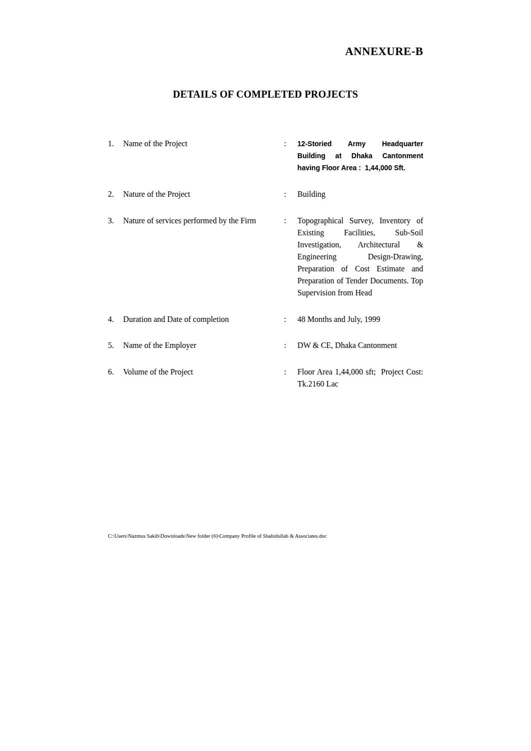ANNEXURE-B
DETAILS OF COMPLETED PROJECTS
| 1. | Name of the Project | : | 12-Storied Army Headquarter Building at Dhaka Cantonment having Floor Area : 1,44,000 Sft. |
| 2. | Nature of the Project | : | Building |
| 3. | Nature of services performed by the Firm | : | Topographical Survey, Inventory of Existing Facilities, Sub-Soil Investigation, Architectural & Engineering Design-Drawing, Preparation of Cost Estimate and Preparation of Tender Documents. Top Supervision from Head |
| 4. | Duration and Date of completion | : | 48 Months and July, 1999 |
| 5. | Name of the Employer | : | DW & CE, Dhaka Cantonment |
| 6. | Volume of the Project | : | Floor Area 1,44,000 sft; Project Cost: Tk.2160 Lac |
C:\Users\Nazmus Sakib\Downloads\New folder (6)\Company Profile of Shahidullah & Associates.doc